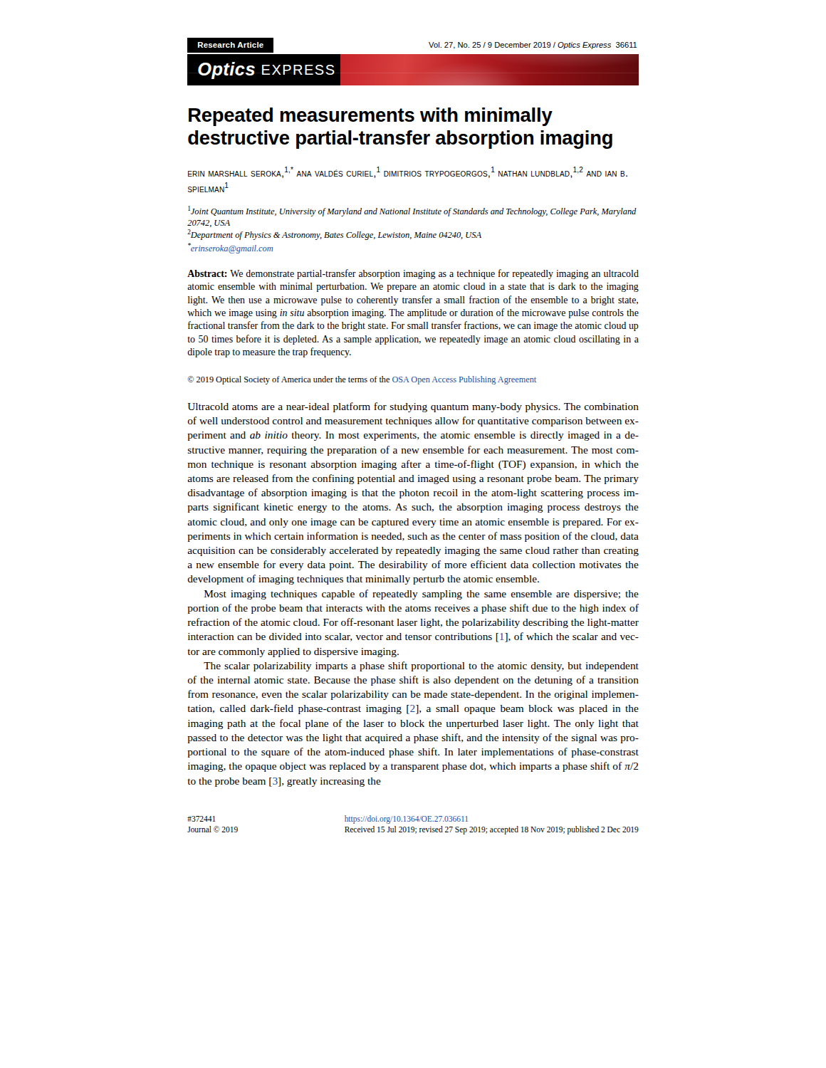Research Article
Vol. 27, No. 25 / 9 December 2019 / Optics Express 36611
Optics EXPRESS
Repeated measurements with minimally
destructive partial-transfer absorption imaging
Erin Marshall Seroka,1,* Ana Valdés Curiel,1 Dimitrios Trypogeorgos,1 Nathan Lundblad,1,2 and Ian B. Spielman1
1Joint Quantum Institute, University of Maryland and National Institute of Standards and Technology, College Park, Maryland 20742, USA
2Department of Physics & Astronomy, Bates College, Lewiston, Maine 04240, USA
*erinseroka@gmail.com
Abstract: We demonstrate partial-transfer absorption imaging as a technique for repeatedly imaging an ultracold atomic ensemble with minimal perturbation. We prepare an atomic cloud in a state that is dark to the imaging light. We then use a microwave pulse to coherently transfer a small fraction of the ensemble to a bright state, which we image using in situ absorption imaging. The amplitude or duration of the microwave pulse controls the fractional transfer from the dark to the bright state. For small transfer fractions, we can image the atomic cloud up to 50 times before it is depleted. As a sample application, we repeatedly image an atomic cloud oscillating in a dipole trap to measure the trap frequency.
© 2019 Optical Society of America under the terms of the OSA Open Access Publishing Agreement
Ultracold atoms are a near-ideal platform for studying quantum many-body physics. The combination of well understood control and measurement techniques allow for quantitative comparison between experiment and ab initio theory. In most experiments, the atomic ensemble is directly imaged in a destructive manner, requiring the preparation of a new ensemble for each measurement. The most common technique is resonant absorption imaging after a time-of-flight (TOF) expansion, in which the atoms are released from the confining potential and imaged using a resonant probe beam. The primary disadvantage of absorption imaging is that the photon recoil in the atom-light scattering process imparts significant kinetic energy to the atoms. As such, the absorption imaging process destroys the atomic cloud, and only one image can be captured every time an atomic ensemble is prepared. For experiments in which certain information is needed, such as the center of mass position of the cloud, data acquisition can be considerably accelerated by repeatedly imaging the same cloud rather than creating a new ensemble for every data point. The desirability of more efficient data collection motivates the development of imaging techniques that minimally perturb the atomic ensemble.
Most imaging techniques capable of repeatedly sampling the same ensemble are dispersive; the portion of the probe beam that interacts with the atoms receives a phase shift due to the high index of refraction of the atomic cloud. For off-resonant laser light, the polarizability describing the light-matter interaction can be divided into scalar, vector and tensor contributions [1], of which the scalar and vector are commonly applied to dispersive imaging.
The scalar polarizability imparts a phase shift proportional to the atomic density, but independent of the internal atomic state. Because the phase shift is also dependent on the detuning of a transition from resonance, even the scalar polarizability can be made state-dependent. In the original implementation, called dark-field phase-contrast imaging [2], a small opaque beam block was placed in the imaging path at the focal plane of the laser to block the unperturbed laser light. The only light that passed to the detector was the light that acquired a phase shift, and the intensity of the signal was proportional to the square of the atom-induced phase shift. In later implementations of phase-constrast imaging, the opaque object was replaced by a transparent phase dot, which imparts a phase shift of π/2 to the probe beam [3], greatly increasing the
#372441
Journal © 2019
https://doi.org/10.1364/OE.27.036611 Received 15 Jul 2019; revised 27 Sep 2019; accepted 18 Nov 2019; published 2 Dec 2019